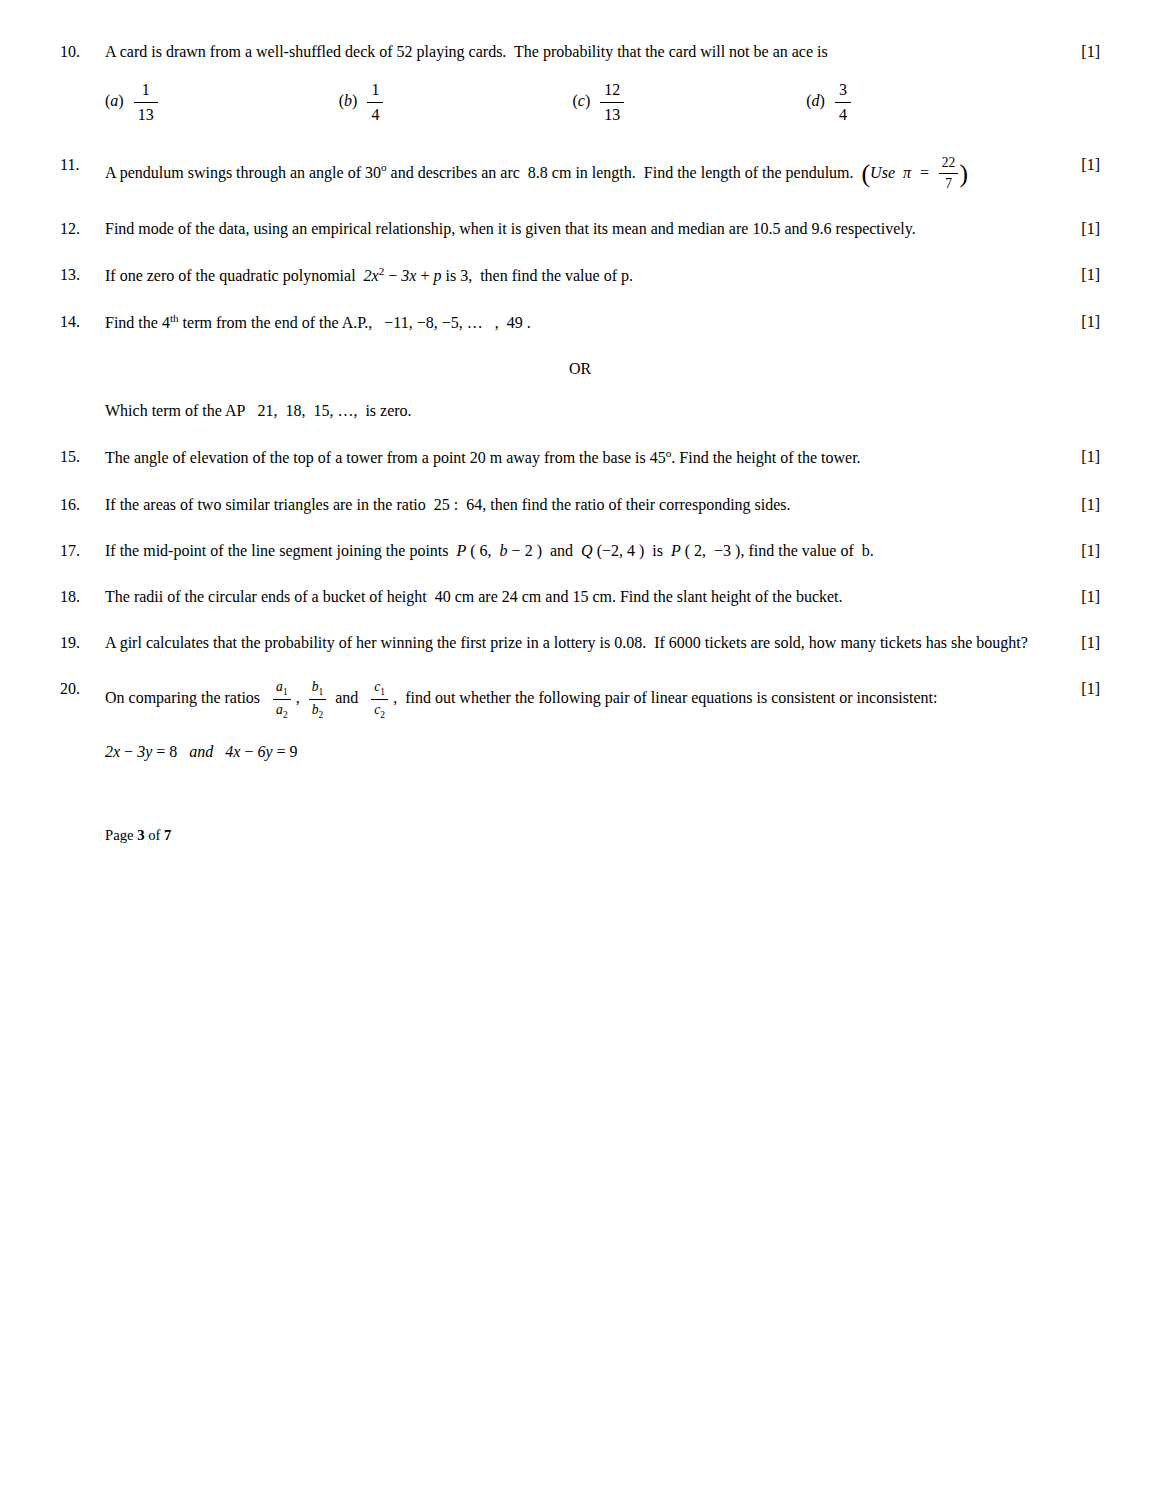10.
A card is drawn from a well-shuffled deck of 52 playing cards. The probability that the card will not be an ace is
(a) 113
(b) 14
(c) 1213
(d) 34
[1]
11.
A pendulum swings through an angle of 30o and describes an arc 8.8 cm in length. Find the length of the pendulum. (Use π = 227)
[1]
12.
Find mode of the data, using an empirical relationship, when it is given that its mean and median are 10.5 and 9.6 respectively.
[1]
13.
If one zero of the quadratic polynomial 2x2 − 3x + p is 3, then find the value of p.
[1]
14.
Find the 4th term from the end of the A.P., −11, −8, −5, … , 49 .
[1]
OR
Which term of the AP 21, 18, 15, …, is zero.
15.
The angle of elevation of the top of a tower from a point 20 m away from the base is 45o. Find the height of the tower.
[1]
16.
If the areas of two similar triangles are in the ratio 25 : 64, then find the ratio of their corresponding sides.
[1]
17.
If the mid-point of the line segment joining the points P ( 6, b − 2 ) and Q (−2, 4 ) is P ( 2, −3 ), find the value of b.
[1]
18.
The radii of the circular ends of a bucket of height 40 cm are 24 cm and 15 cm. Find the slant height of the bucket.
[1]
19.
A girl calculates that the probability of her winning the first prize in a lottery is 0.08. If 6000 tickets are sold, how many tickets has she bought?
[1]
20.
On comparing the ratios a1 a2 , b1 b2 and c1 c2 , find out whether the following pair of linear equations is consistent or inconsistent:
2x − 3y = 8 and 4x − 6y = 9
[1]
Page 3 of 7